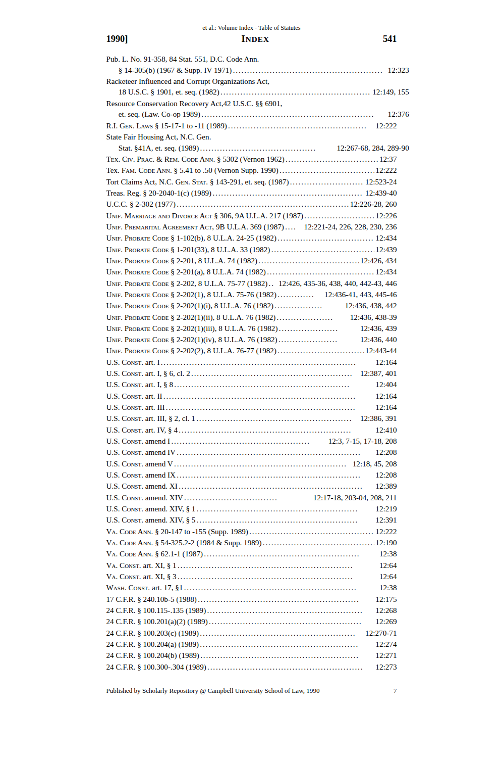et al.: Volume Index - Table of Statutes
1990] INDEX 541
Pub. L. No. 91-358, 84 Stat. 551, D.C. Code Ann.
§ 14-305(b) (1967 & Supp. IV 1971)..................................................... 12:323
Racketeer Influenced and Corrupt Organizations Act,
18 U.S.C. § 1901, et. seq. (1982)......................................................... 12:149, 155
Resource Conservation Recovery Act,42 U.S.C. §§ 6901,
et. seq. (Law. Co-op 1989)............................................................. 12:376
R.I. Gen. Laws § 15-17-1 to -11 (1989)................................................. 12:222
State Fair Housing Act, N.C. Gen.
Stat. §41A, et. seq. (1989)......................................... 12:267-68, 284, 289-90
Tex. Civ. Prac. & Rem. Code Ann. § 5302 (Vernon 1962)..................................... 12:37
Tex. Fam. Code Ann. § 5.41 to .50 (Vernon Supp. 1990)....................................... 12:222
Tort Claims Act, N.C. Gen. Stat. § 143-291, et. seq. (1987)................................. 12:523-24
Treas. Reg. § 20-2040-1(c) (1989)..................................................... 12:439-40
U.C.C. § 2-302 (1977)................................................................. 12:226-28, 260
Unif. Marriage and Divorce Act § 306, 9A U.L.A. 217 (1987).................................. 12:226
Unif. Premarital Agreement Act, 9B U.L.A. 369 (1987).... 12:221-24, 226, 228, 230, 236
Unif. Probate Code § 1-102(b), 8 U.L.A. 24-25 (1982)......................................... 12:434
Unif. Probate Code § 1-201(33), 8 U.L.A. 33 (1982).......................................... 12:439
Unif. Probate Code § 2-201, 8 U.L.A. 74 (1982)............................................. 12:426, 434
Unif. Probate Code § 2-201(a), 8 U.L.A. 74 (1982)........................................... 12:434
Unif. Probate Code § 2-202, 8 U.L.A. 75-77 (1982).. 12:426, 435-36, 438, 440, 442-43, 446
Unif. Probate Code § 2-202(1), 8 U.L.A. 75-76 (1982)............. 12:436-41, 443, 445-46
Unif. Probate Code § 2-202(1)(i), 8 U.L.A. 76 (1982)................. 12:436, 438, 442
Unif. Probate Code § 2-202(1)(ii), 8 U.L.A. 76 (1982).................... 12:436, 438-39
Unif. Probate Code § 2-202(1)(iii), 8 U.L.A. 76 (1982)..................... 12:436, 439
Unif. Probate Code § 2-202(1)(iv), 8 U.L.A. 76 (1982)..................... 12:436, 440
Unif. Probate Code § 2-202(2), 8 U.L.A. 76-77 (1982)..................................... 12:443-44
U.S. Const. art. I..................................................................... 12:164
U.S. Const. art. I, § 6, cl. 2......................................................... 12:387, 401
U.S. Const. art. I, § 8.............................................................. 12:404
U.S. Const. art. II.................................................................... 12:164
U.S. Const. art. III................................................................... 12:164
U.S. Const. art. III, § 2, cl. 1....................................................... 12:386, 391
U.S. Const. art. IV, § 4............................................................. 12:410
U.S. Const. amend I................................................. 12:3, 7-15, 17-18, 208
U.S. Const. amend IV................................................................. 12:208
U.S. Const. amend V............................................................. 12:18, 45, 208
U.S. Const. amend IX................................................................. 12:208
U.S. Const. amend. XI................................................................. 12:389
U.S. Const. amend. XIV................................. 12:17-18, 203-04, 208, 211
U.S. Const. amend. XIV, § 1......................................................... 12:219
U.S. Const. amend. XIV, § 5......................................................... 12:391
Va. Code Ann. § 20-147 to -155 (Supp. 1989).............................................. 12:222
Va. Code Ann. § 54-325.2-2 (1984 & Supp. 1989)......................................... 12:190
Va. Code Ann. § 62.1-1 (1987)....................................................... 12:38
Va. Const. art. XI, § 1.............................................................. 12:64
Va. Const. art. XI, § 3.............................................................. 12:64
Wash. Const. art. 17, §1............................................................. 12:38
17 C.F.R. § 240.10b-5 (1988)......................................................... 12:175
24 C.F.R. § 100.115-.135 (1989)....................................................... 12:268
24 C.F.R. § 100.201(a)(2) (1989)...................................................... 12:269
24 C.F.R. § 100.203(c) (1989)....................................................... 12:270-71
24 C.F.R. § 100.204(a) (1989)........................................................ 12:274
24 C.F.R. § 100.204(b) (1989)........................................................ 12:271
24 C.F.R. § 100.300-.304 (1989)....................................................... 12:273
Published by Scholarly Repository @ Campbell University School of Law, 1990 7